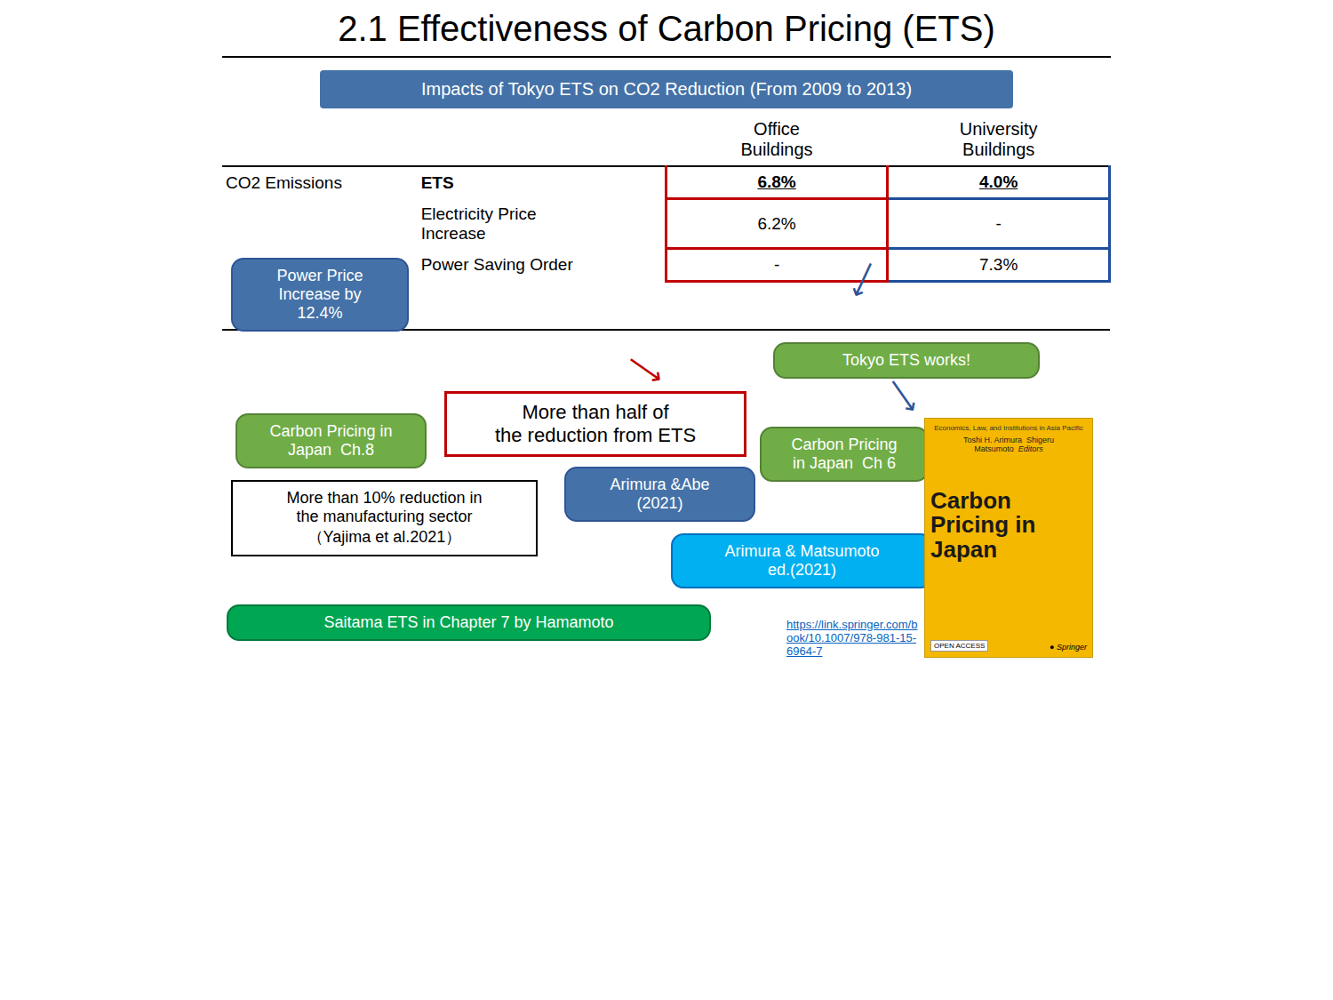2.1 Effectiveness of Carbon Pricing (ETS)
Impacts of Tokyo ETS on CO2 Reduction (From 2009 to 2013)
| | | Office Buildings | University Buildings |
| --- | --- | --- | --- |
| CO2 Emissions | ETS | 6.8% | 4.0% |
| | Electricity Price Increase | 6.2% | - |
| | Power Saving Order | - | 7.3% |
Power Price
Increase by
12.4%
Tokyo ETS works!
More than half of
the reduction from ETS
Carbon Pricing in
Japan Ch.8
Arimura &Abe
(2021)
Carbon Pricing
in Japan Ch 6
More than 10% reduction in
the manufacturing sector
（Yajima et al.2021）
Arimura & Matsumoto
ed.(2021)
Saitama ETS in Chapter 7 by Hamamoto
⟶
⟶
⟶
Economics, Law, and Institutions in Asia Pacific
Toshi H. Arimura Shigeru Matsumoto Editors
Carbon
Pricing in
Japan
OPEN ACCESS
● Springer
https://link.springer.com/book/10.1007/978-981-15-6964-7